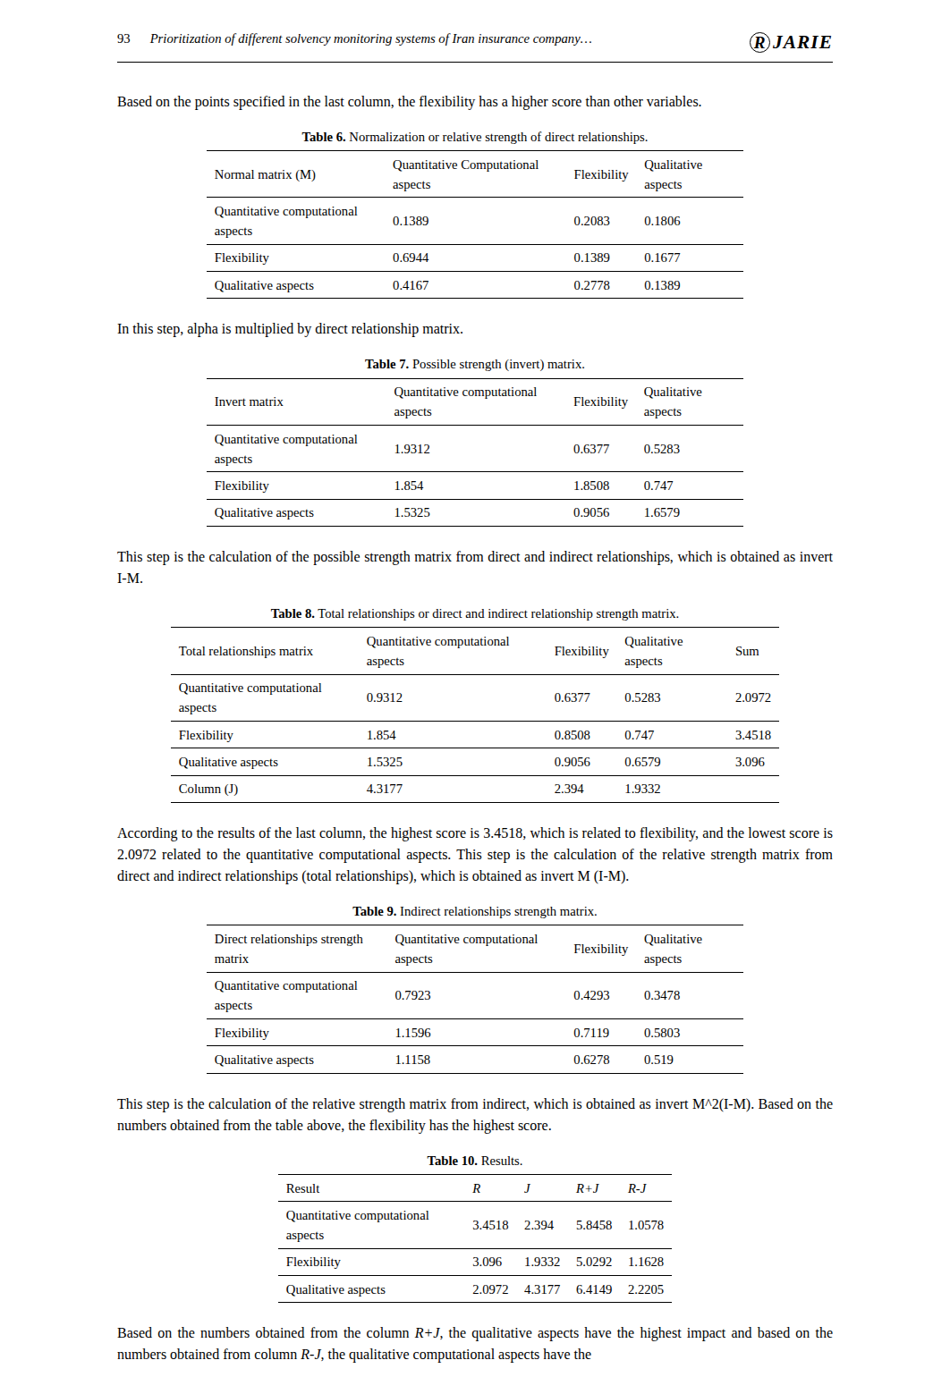93 Prioritization of different solvency monitoring systems of Iran insurance company… RJARIE
Based on the points specified in the last column, the flexibility has a higher score than other variables.
Table 6. Normalization or relative strength of direct relationships.
| Normal matrix (M) | Quantitative Computational aspects | Flexibility | Qualitative aspects |
| --- | --- | --- | --- |
| Quantitative computational aspects | 0.1389 | 0.2083 | 0.1806 |
| Flexibility | 0.6944 | 0.1389 | 0.1677 |
| Qualitative aspects | 0.4167 | 0.2778 | 0.1389 |
In this step, alpha is multiplied by direct relationship matrix.
Table 7. Possible strength (invert) matrix.
| Invert matrix | Quantitative computational aspects | Flexibility | Qualitative aspects |
| --- | --- | --- | --- |
| Quantitative computational aspects | 1.9312 | 0.6377 | 0.5283 |
| Flexibility | 1.854 | 1.8508 | 0.747 |
| Qualitative aspects | 1.5325 | 0.9056 | 1.6579 |
This step is the calculation of the possible strength matrix from direct and indirect relationships, which is obtained as invert I-M.
Table 8. Total relationships or direct and indirect relationship strength matrix.
| Total relationships matrix | Quantitative computational aspects | Flexibility | Qualitative aspects | Sum |
| --- | --- | --- | --- | --- |
| Quantitative computational aspects | 0.9312 | 0.6377 | 0.5283 | 2.0972 |
| Flexibility | 1.854 | 0.8508 | 0.747 | 3.4518 |
| Qualitative aspects | 1.5325 | 0.9056 | 0.6579 | 3.096 |
| Column (J) | 4.3177 | 2.394 | 1.9332 | |
According to the results of the last column, the highest score is 3.4518, which is related to flexibility, and the lowest score is 2.0972 related to the quantitative computational aspects. This step is the calculation of the relative strength matrix from direct and indirect relationships (total relationships), which is obtained as invert M (I-M).
Table 9. Indirect relationships strength matrix.
| Direct relationships strength matrix | Quantitative computational aspects | Flexibility | Qualitative aspects |
| --- | --- | --- | --- |
| Quantitative computational aspects | 0.7923 | 0.4293 | 0.3478 |
| Flexibility | 1.1596 | 0.7119 | 0.5803 |
| Qualitative aspects | 1.1158 | 0.6278 | 0.519 |
This step is the calculation of the relative strength matrix from indirect, which is obtained as invert M^2(I-M). Based on the numbers obtained from the table above, the flexibility has the highest score.
Table 10. Results.
| Result | R | J | R+J | R-J |
| --- | --- | --- | --- | --- |
| Quantitative computational aspects | 3.4518 | 2.394 | 5.8458 | 1.0578 |
| Flexibility | 3.096 | 1.9332 | 5.0292 | 1.1628 |
| Qualitative aspects | 2.0972 | 4.3177 | 6.4149 | 2.2205 |
Based on the numbers obtained from the column R+J, the qualitative aspects have the highest impact and based on the numbers obtained from column R-J, the qualitative computational aspects have the